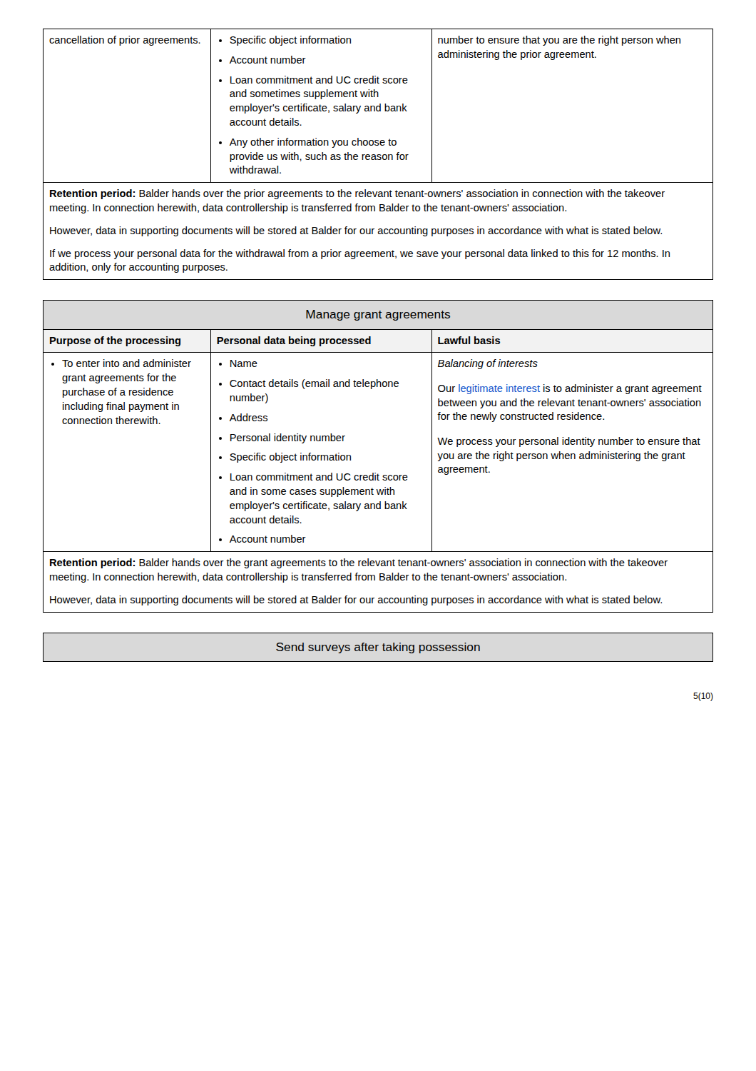| cancellation of prior agreements. | Specific object information Account number Loan commitment and UC credit score and sometimes supplement with employer's certificate, salary and bank account details. Any other information you choose to provide us with, such as the reason for withdrawal. | number to ensure that you are the right person when administering the prior agreement. |
| Retention period: Balder hands over the prior agreements to the relevant tenant-owners' association in connection with the takeover meeting. In connection herewith, data controllership is transferred from Balder to the tenant-owners' association. However, data in supporting documents will be stored at Balder for our accounting purposes in accordance with what is stated below. If we process your personal data for the withdrawal from a prior agreement, we save your personal data linked to this for 12 months. In addition, only for accounting purposes. |
| Manage grant agreements |
| Purpose of the processing | Personal data being processed | Lawful basis |
| To enter into and administer grant agreements for the purchase of a residence including final payment in connection therewith. | Name Contact details (email and telephone number) Address Personal identity number Specific object information Loan commitment and UC credit score and in some cases supplement with employer's certificate, salary and bank account details. Account number | Balancing of interests Our legitimate interest is to administer a grant agreement between you and the relevant tenant-owners' association for the newly constructed residence. We process your personal identity number to ensure that you are the right person when administering the grant agreement. |
| Retention period: Balder hands over the grant agreements to the relevant tenant-owners' association in connection with the takeover meeting. In connection herewith, data controllership is transferred from Balder to the tenant-owners' association. However, data in supporting documents will be stored at Balder for our accounting purposes in accordance with what is stated below. |
| Send surveys after taking possession |
5(10)